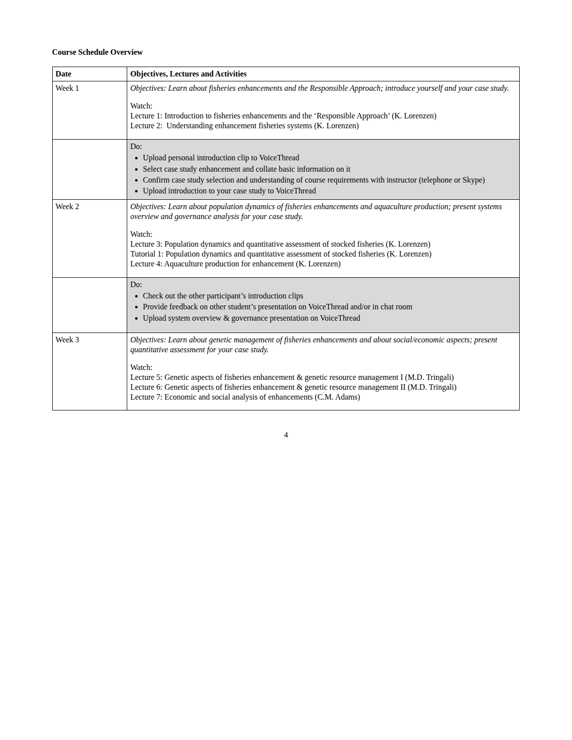Course Schedule Overview
| Date | Objectives, Lectures and Activities |
| --- | --- |
| Week 1 | Objectives: Learn about fisheries enhancements and the Responsible Approach; introduce yourself and your case study. Watch: Lecture 1: Introduction to fisheries enhancements and the ‘Responsible Approach’ (K. Lorenzen) Lecture 2: Understanding enhancement fisheries systems (K. Lorenzen) |
| | Do: Upload personal introduction clip to VoiceThread Select case study enhancement and collate basic information on it Confirm case study selection and understanding of course requirements with instructor (telephone or Skype) Upload introduction to your case study to VoiceThread |
| Week 2 | Objectives: Learn about population dynamics of fisheries enhancements and aquaculture production; present systems overview and governance analysis for your case study. Watch: Lecture 3: Population dynamics and quantitative assessment of stocked fisheries (K. Lorenzen) Tutorial 1: Population dynamics and quantitative assessment of stocked fisheries (K. Lorenzen) Lecture 4: Aquaculture production for enhancement (K. Lorenzen) |
| | Do: Check out the other participant’s introduction clips Provide feedback on other student’s presentation on VoiceThread and/or in chat room Upload system overview & governance presentation on VoiceThread |
| Week 3 | Objectives: Learn about genetic management of fisheries enhancements and about social/economic aspects; present quantitative assessment for your case study. Watch: Lecture 5: Genetic aspects of fisheries enhancement & genetic resource management I (M.D. Tringali) Lecture 6: Genetic aspects of fisheries enhancement & genetic resource management II (M.D. Tringali) Lecture 7: Economic and social analysis of enhancements (C.M. Adams) |
4